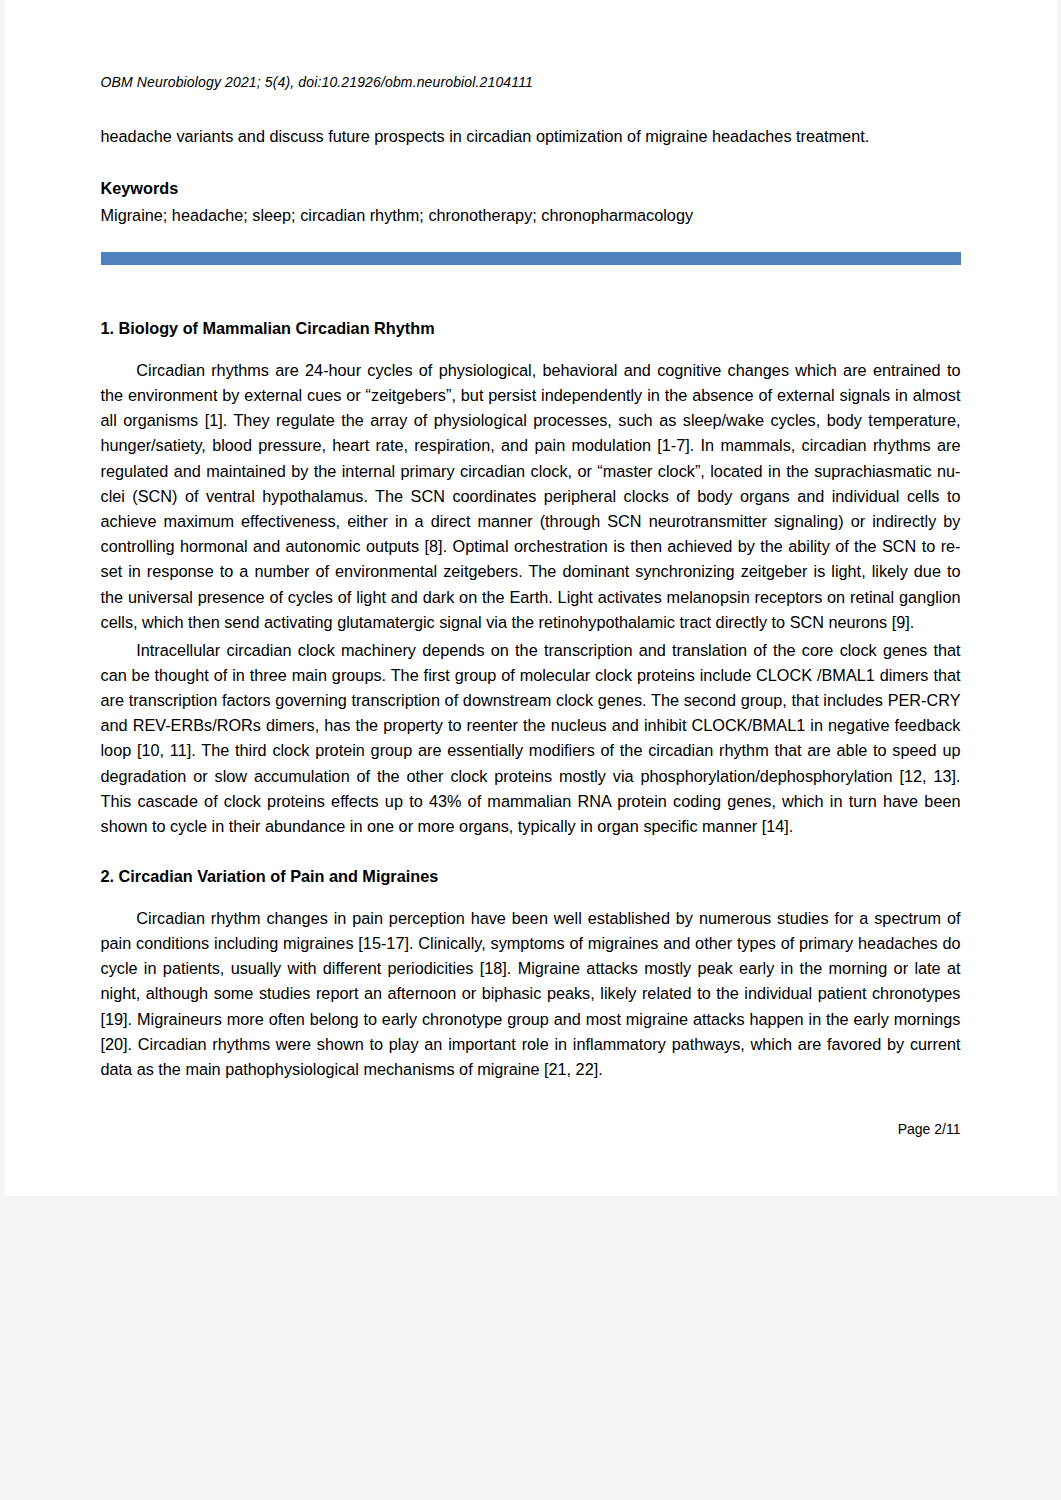OBM Neurobiology 2021; 5(4), doi:10.21926/obm.neurobiol.2104111
headache variants and discuss future prospects in circadian optimization of migraine headaches treatment.
Keywords
Migraine; headache; sleep; circadian rhythm; chronotherapy; chronopharmacology
1. Biology of Mammalian Circadian Rhythm
Circadian rhythms are 24-hour cycles of physiological, behavioral and cognitive changes which are entrained to the environment by external cues or “zeitgebers”, but persist independently in the absence of external signals in almost all organisms [1]. They regulate the array of physiological processes, such as sleep/wake cycles, body temperature, hunger/satiety, blood pressure, heart rate, respiration, and pain modulation [1-7]. In mammals, circadian rhythms are regulated and maintained by the internal primary circadian clock, or “master clock”, located in the suprachiasmatic nuclei (SCN) of ventral hypothalamus. The SCN coordinates peripheral clocks of body organs and individual cells to achieve maximum effectiveness, either in a direct manner (through SCN neurotransmitter signaling) or indirectly by controlling hormonal and autonomic outputs [8]. Optimal orchestration is then achieved by the ability of the SCN to reset in response to a number of environmental zeitgebers. The dominant synchronizing zeitgeber is light, likely due to the universal presence of cycles of light and dark on the Earth. Light activates melanopsin receptors on retinal ganglion cells, which then send activating glutamatergic signal via the retinohypothalamic tract directly to SCN neurons [9].
Intracellular circadian clock machinery depends on the transcription and translation of the core clock genes that can be thought of in three main groups. The first group of molecular clock proteins include CLOCK /BMAL1 dimers that are transcription factors governing transcription of downstream clock genes. The second group, that includes PER-CRY and REV-ERBs/RORs dimers, has the property to reenter the nucleus and inhibit CLOCK/BMAL1 in negative feedback loop [10, 11]. The third clock protein group are essentially modifiers of the circadian rhythm that are able to speed up degradation or slow accumulation of the other clock proteins mostly via phosphorylation/dephosphorylation [12, 13]. This cascade of clock proteins effects up to 43% of mammalian RNA protein coding genes, which in turn have been shown to cycle in their abundance in one or more organs, typically in organ specific manner [14].
2. Circadian Variation of Pain and Migraines
Circadian rhythm changes in pain perception have been well established by numerous studies for a spectrum of pain conditions including migraines [15-17]. Clinically, symptoms of migraines and other types of primary headaches do cycle in patients, usually with different periodicities [18]. Migraine attacks mostly peak early in the morning or late at night, although some studies report an afternoon or biphasic peaks, likely related to the individual patient chronotypes [19]. Migraineurs more often belong to early chronotype group and most migraine attacks happen in the early mornings [20]. Circadian rhythms were shown to play an important role in inflammatory pathways, which are favored by current data as the main pathophysiological mechanisms of migraine [21, 22].
Page 2/11